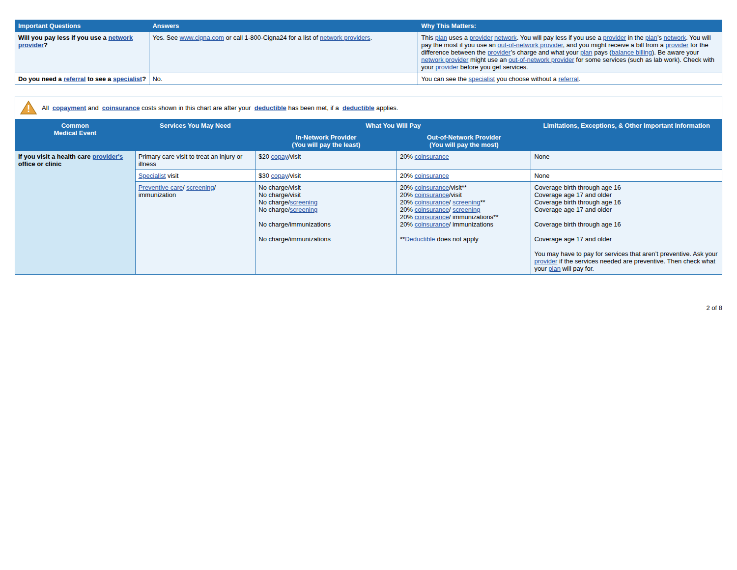| Important Questions | Answers | Why This Matters: |
| --- | --- | --- |
| Will you pay less if you use a network provider ? | Yes. See www.cigna.com or call 1-800-Cigna24 for a list of network providers . | This plan uses a provider network . You will pay less if you use a provider in the plan ’s network . You will pay the most if you use an out-of-network provider , and you might receive a bill from a provider for the difference between the provider ’s charge and what your plan pays ( balance billing ). Be aware your network provider might use an out-of-network provider for some services (such as lab work). Check with your provider before you get services. |
| Do you need a referral to see a specialist ? | No. | You can see the specialist you choose without a referral . |
All copayment and coinsurance costs shown in this chart are after your deductible has been met, if a deductible applies.
| Common Medical Event | Services You May Need | What You Will Pay | Limitations, Exceptions, & Other Important Information |
| --- | --- | --- | --- |
| In-Network Provider (You will pay the least) | Out-of-Network Provider (You will pay the most) |
| If you visit a health care provider's office or clinic | Primary care visit to treat an injury or illness | $20 copay /visit | 20% coinsurance | None |
| Specialist visit | $30 copay /visit | 20% coinsurance | None |
| Preventive care / screening / immunization | No charge/visit No charge/visit No charge/ screening No charge/ screening No charge/immunizations No charge/immunizations | 20% coinsurance /visit** 20% coinsurance /visit 20% coinsurance / screening ** 20% coinsurance / screening 20% coinsurance / immunizations** 20% coinsurance / immunizations ** Deductible does not apply | Coverage birth through age 16 Coverage age 17 and older Coverage birth through age 16 Coverage age 17 and older Coverage birth through age 16 Coverage age 17 and older You may have to pay for services that aren’t preventive. Ask your provider if the services needed are preventive. Then check what your plan will pay for. |
2 of 8